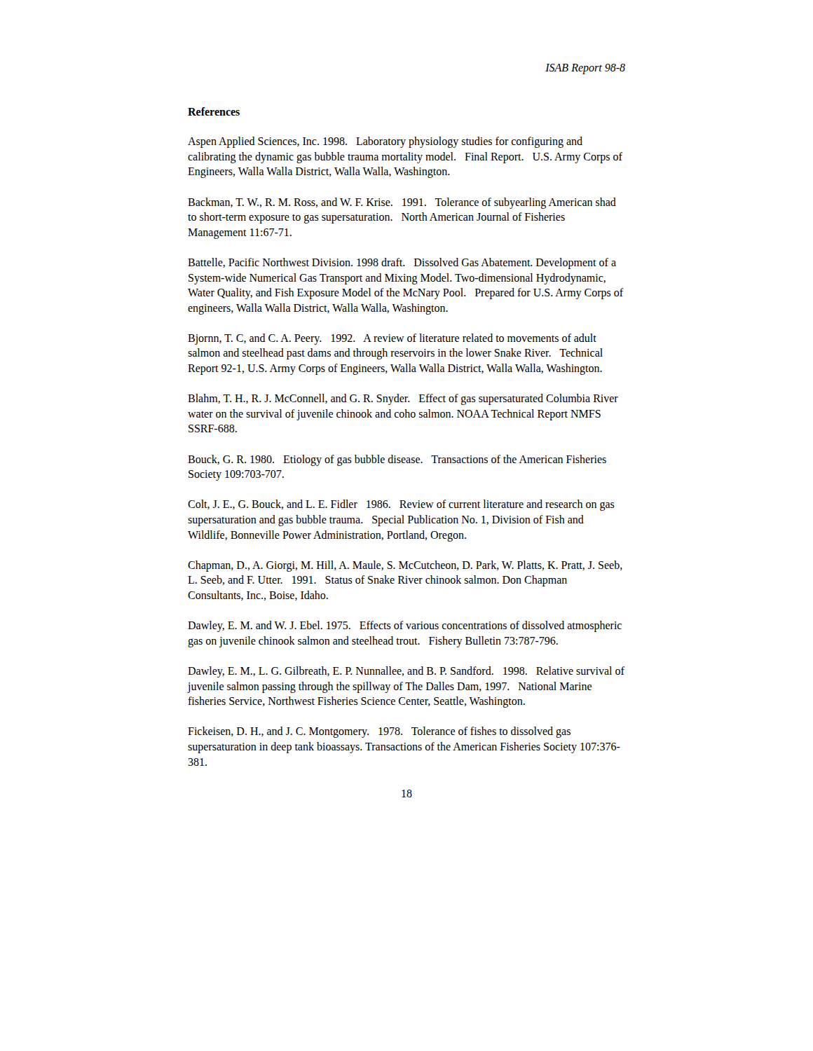ISAB Report 98-8
References
Aspen Applied Sciences, Inc. 1998. Laboratory physiology studies for configuring and calibrating the dynamic gas bubble trauma mortality model. Final Report. U.S. Army Corps of Engineers, Walla Walla District, Walla Walla, Washington.
Backman, T. W., R. M. Ross, and W. F. Krise. 1991. Tolerance of subyearling American shad to short-term exposure to gas supersaturation. North American Journal of Fisheries Management 11:67-71.
Battelle, Pacific Northwest Division. 1998 draft. Dissolved Gas Abatement. Development of a System-wide Numerical Gas Transport and Mixing Model. Two-dimensional Hydrodynamic, Water Quality, and Fish Exposure Model of the McNary Pool. Prepared for U.S. Army Corps of engineers, Walla Walla District, Walla Walla, Washington.
Bjornn, T. C, and C. A. Peery. 1992. A review of literature related to movements of adult salmon and steelhead past dams and through reservoirs in the lower Snake River. Technical Report 92-1, U.S. Army Corps of Engineers, Walla Walla District, Walla Walla, Washington.
Blahm, T. H., R. J. McConnell, and G. R. Snyder. Effect of gas supersaturated Columbia River water on the survival of juvenile chinook and coho salmon. NOAA Technical Report NMFS SSRF-688.
Bouck, G. R. 1980. Etiology of gas bubble disease. Transactions of the American Fisheries Society 109:703-707.
Colt, J. E., G. Bouck, and L. E. Fidler 1986. Review of current literature and research on gas supersaturation and gas bubble trauma. Special Publication No. 1, Division of Fish and Wildlife, Bonneville Power Administration, Portland, Oregon.
Chapman, D., A. Giorgi, M. Hill, A. Maule, S. McCutcheon, D. Park, W. Platts, K. Pratt, J. Seeb, L. Seeb, and F. Utter. 1991. Status of Snake River chinook salmon. Don Chapman Consultants, Inc., Boise, Idaho.
Dawley, E. M. and W. J. Ebel. 1975. Effects of various concentrations of dissolved atmospheric gas on juvenile chinook salmon and steelhead trout. Fishery Bulletin 73:787-796.
Dawley, E. M., L. G. Gilbreath, E. P. Nunnallee, and B. P. Sandford. 1998. Relative survival of juvenile salmon passing through the spillway of The Dalles Dam, 1997. National Marine fisheries Service, Northwest Fisheries Science Center, Seattle, Washington.
Fickeisen, D. H., and J. C. Montgomery. 1978. Tolerance of fishes to dissolved gas supersaturation in deep tank bioassays. Transactions of the American Fisheries Society 107:376-381.
18